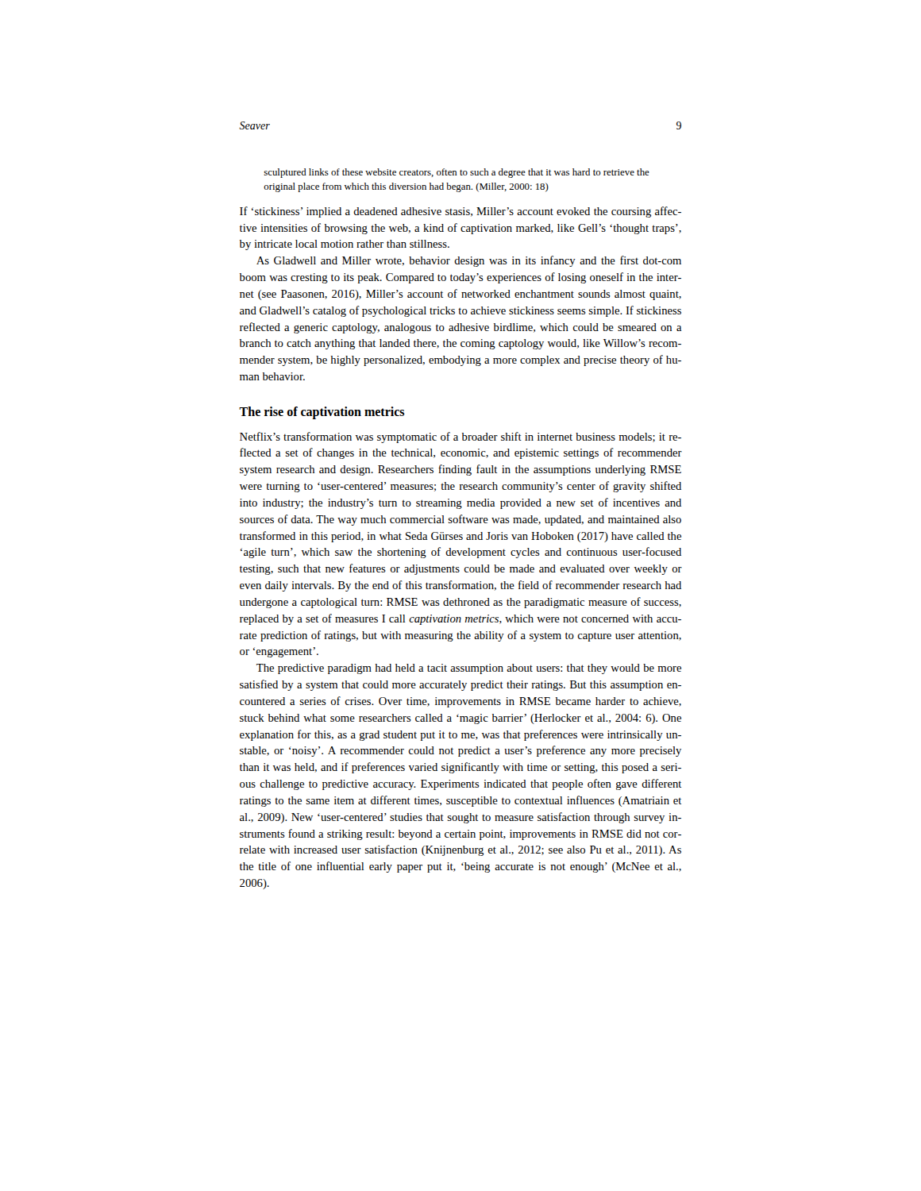Seaver 9
sculptured links of these website creators, often to such a degree that it was hard to retrieve the original place from which this diversion had began. (Miller, 2000: 18)
If ‘stickiness’ implied a deadened adhesive stasis, Miller’s account evoked the coursing affective intensities of browsing the web, a kind of captivation marked, like Gell’s ‘thought traps’, by intricate local motion rather than stillness.
As Gladwell and Miller wrote, behavior design was in its infancy and the first dot-com boom was cresting to its peak. Compared to today’s experiences of losing oneself in the internet (see Paasonen, 2016), Miller’s account of networked enchantment sounds almost quaint, and Gladwell’s catalog of psychological tricks to achieve stickiness seems simple. If stickiness reflected a generic captology, analogous to adhesive birdlime, which could be smeared on a branch to catch anything that landed there, the coming captology would, like Willow’s recommender system, be highly personalized, embodying a more complex and precise theory of human behavior.
The rise of captivation metrics
Netflix’s transformation was symptomatic of a broader shift in internet business models; it reflected a set of changes in the technical, economic, and epistemic settings of recommender system research and design. Researchers finding fault in the assumptions underlying RMSE were turning to ‘user-centered’ measures; the research community’s center of gravity shifted into industry; the industry’s turn to streaming media provided a new set of incentives and sources of data. The way much commercial software was made, updated, and maintained also transformed in this period, in what Seda Gürses and Joris van Hoboken (2017) have called the ‘agile turn’, which saw the shortening of development cycles and continuous user-focused testing, such that new features or adjustments could be made and evaluated over weekly or even daily intervals. By the end of this transformation, the field of recommender research had undergone a captological turn: RMSE was dethroned as the paradigmatic measure of success, replaced by a set of measures I call captivation metrics, which were not concerned with accurate prediction of ratings, but with measuring the ability of a system to capture user attention, or ‘engagement’.
The predictive paradigm had held a tacit assumption about users: that they would be more satisfied by a system that could more accurately predict their ratings. But this assumption encountered a series of crises. Over time, improvements in RMSE became harder to achieve, stuck behind what some researchers called a ‘magic barrier’ (Herlocker et al., 2004: 6). One explanation for this, as a grad student put it to me, was that preferences were intrinsically unstable, or ‘noisy’. A recommender could not predict a user’s preference any more precisely than it was held, and if preferences varied significantly with time or setting, this posed a serious challenge to predictive accuracy. Experiments indicated that people often gave different ratings to the same item at different times, susceptible to contextual influences (Amatriain et al., 2009). New ‘user-centered’ studies that sought to measure satisfaction through survey instruments found a striking result: beyond a certain point, improvements in RMSE did not correlate with increased user satisfaction (Knijnenburg et al., 2012; see also Pu et al., 2011). As the title of one influential early paper put it, ‘being accurate is not enough’ (McNee et al., 2006).